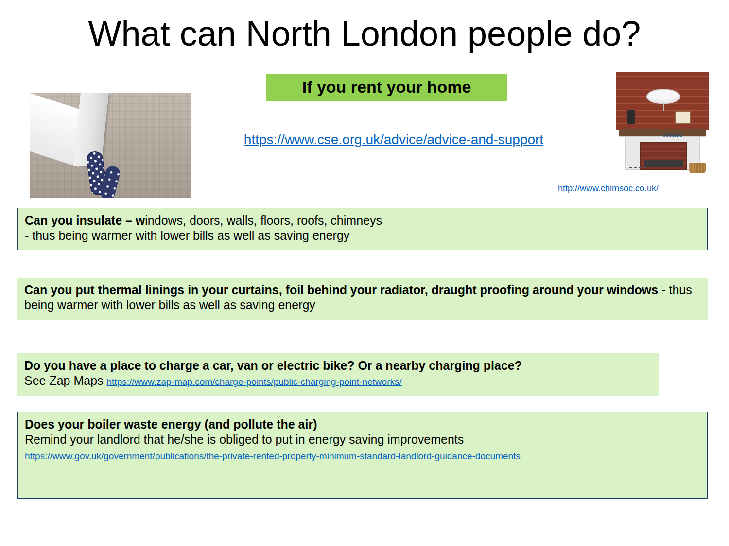What can North London people do?
If you rent your home
chimsoc
https://www.cse.org.uk/advice/advice-and-support
http://www.chimsoc.co.uk/
Can you insulate – windows, doors, walls, floors, roofs, chimneys
- thus being warmer with lower bills as well as saving energy
Can you put thermal linings in your curtains, foil behind your radiator, draught proofing around your windows - thus being warmer with lower bills as well as saving energy
Do you have a place to charge a car, van or electric bike? Or a nearby charging place?
See Zap Maps https://www.zap-map.com/charge-points/public-charging-point-networks/
Does your boiler waste energy (and pollute the air)
Remind your landlord that he/she is obliged to put in energy saving improvements
https://www.gov.uk/government/publications/the-private-rented-property-minimum-standard-landlord-guidance-documents